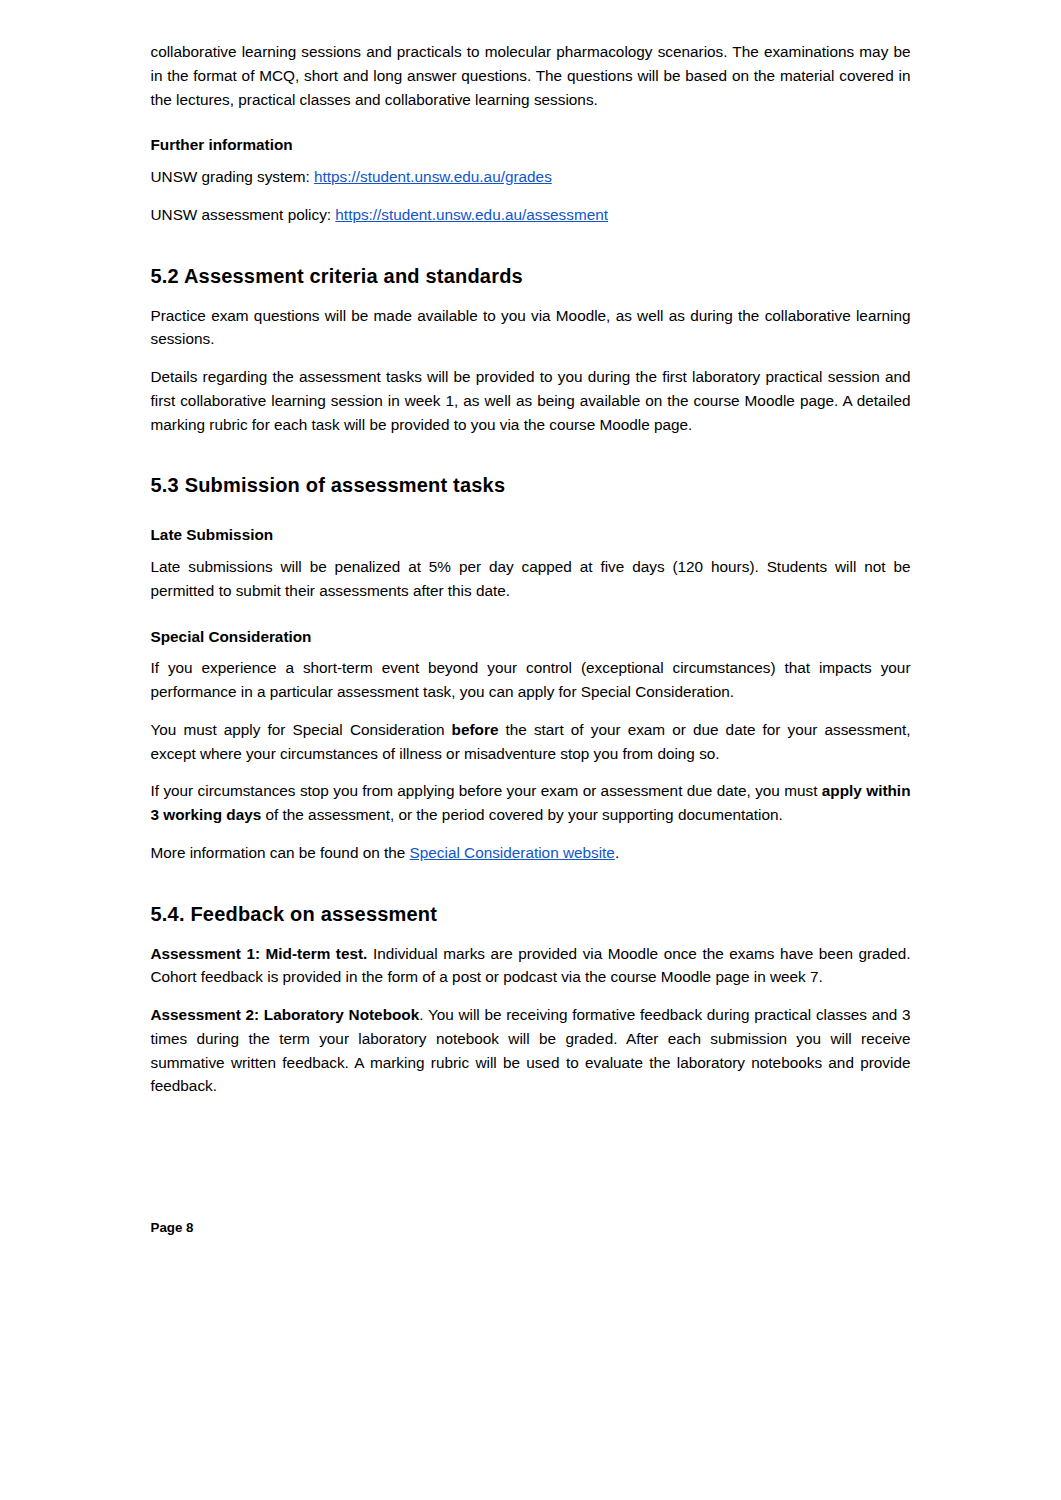collaborative learning sessions and practicals to molecular pharmacology scenarios. The examinations may be in the format of MCQ, short and long answer questions. The questions will be based on the material covered in the lectures, practical classes and collaborative learning sessions.
Further information
UNSW grading system: https://student.unsw.edu.au/grades
UNSW assessment policy: https://student.unsw.edu.au/assessment
5.2 Assessment criteria and standards
Practice exam questions will be made available to you via Moodle, as well as during the collaborative learning sessions.
Details regarding the assessment tasks will be provided to you during the first laboratory practical session and first collaborative learning session in week 1, as well as being available on the course Moodle page. A detailed marking rubric for each task will be provided to you via the course Moodle page.
5.3 Submission of assessment tasks
Late Submission
Late submissions will be penalized at 5% per day capped at five days (120 hours). Students will not be permitted to submit their assessments after this date.
Special Consideration
If you experience a short-term event beyond your control (exceptional circumstances) that impacts your performance in a particular assessment task, you can apply for Special Consideration.
You must apply for Special Consideration before the start of your exam or due date for your assessment, except where your circumstances of illness or misadventure stop you from doing so.
If your circumstances stop you from applying before your exam or assessment due date, you must apply within 3 working days of the assessment, or the period covered by your supporting documentation.
More information can be found on the Special Consideration website.
5.4. Feedback on assessment
Assessment 1: Mid-term test. Individual marks are provided via Moodle once the exams have been graded. Cohort feedback is provided in the form of a post or podcast via the course Moodle page in week 7.
Assessment 2: Laboratory Notebook. You will be receiving formative feedback during practical classes and 3 times during the term your laboratory notebook will be graded. After each submission you will receive summative written feedback. A marking rubric will be used to evaluate the laboratory notebooks and provide feedback.
Page 8